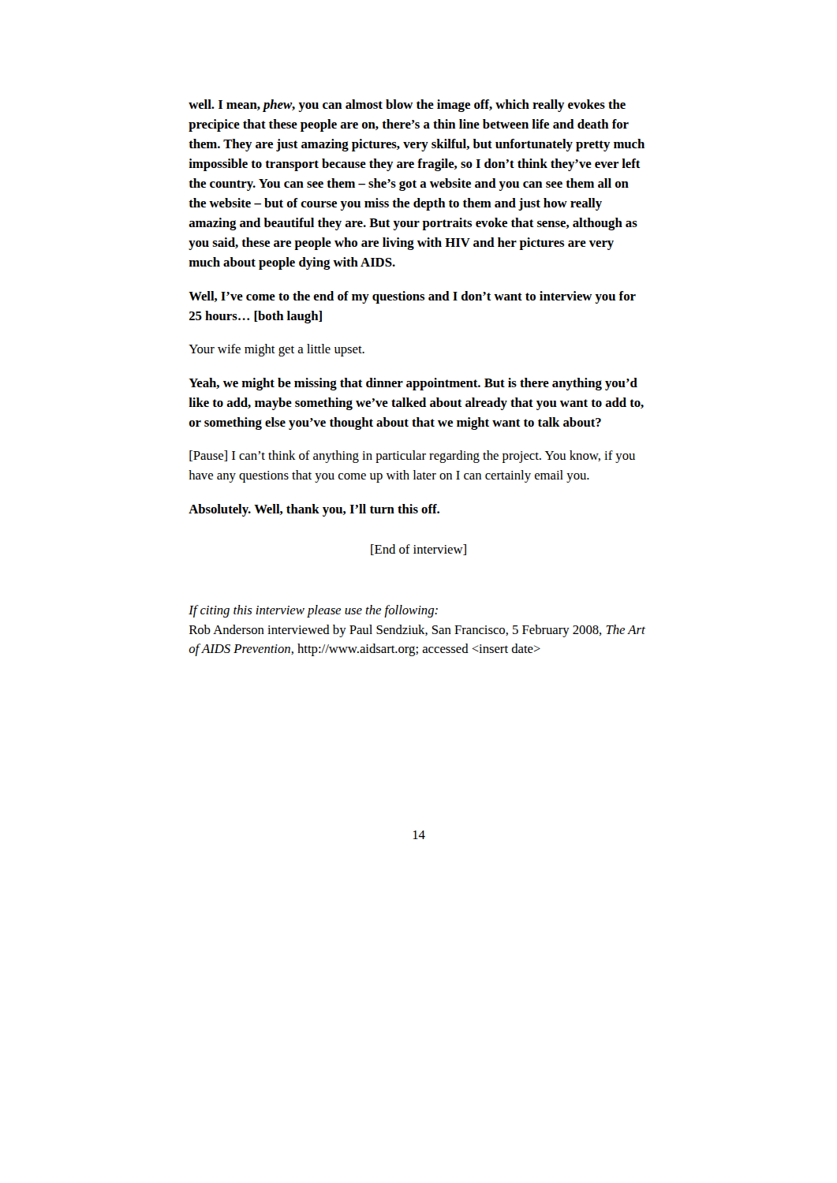well. I mean, phew, you can almost blow the image off, which really evokes the precipice that these people are on, there’s a thin line between life and death for them. They are just amazing pictures, very skilful, but unfortunately pretty much impossible to transport because they are fragile, so I don’t think they’ve ever left the country. You can see them – she’s got a website and you can see them all on the website – but of course you miss the depth to them and just how really amazing and beautiful they are. But your portraits evoke that sense, although as you said, these are people who are living with HIV and her pictures are very much about people dying with AIDS.
Well, I’ve come to the end of my questions and I don’t want to interview you for 25 hours… [both laugh]
Your wife might get a little upset.
Yeah, we might be missing that dinner appointment. But is there anything you’d like to add, maybe something we’ve talked about already that you want to add to, or something else you’ve thought about that we might want to talk about?
[Pause] I can’t think of anything in particular regarding the project. You know, if you have any questions that you come up with later on I can certainly email you.
Absolutely. Well, thank you, I’ll turn this off.
[End of interview]
If citing this interview please use the following: Rob Anderson interviewed by Paul Sendziuk, San Francisco, 5 February 2008, The Art of AIDS Prevention, http://www.aidsart.org; accessed <insert date>
14